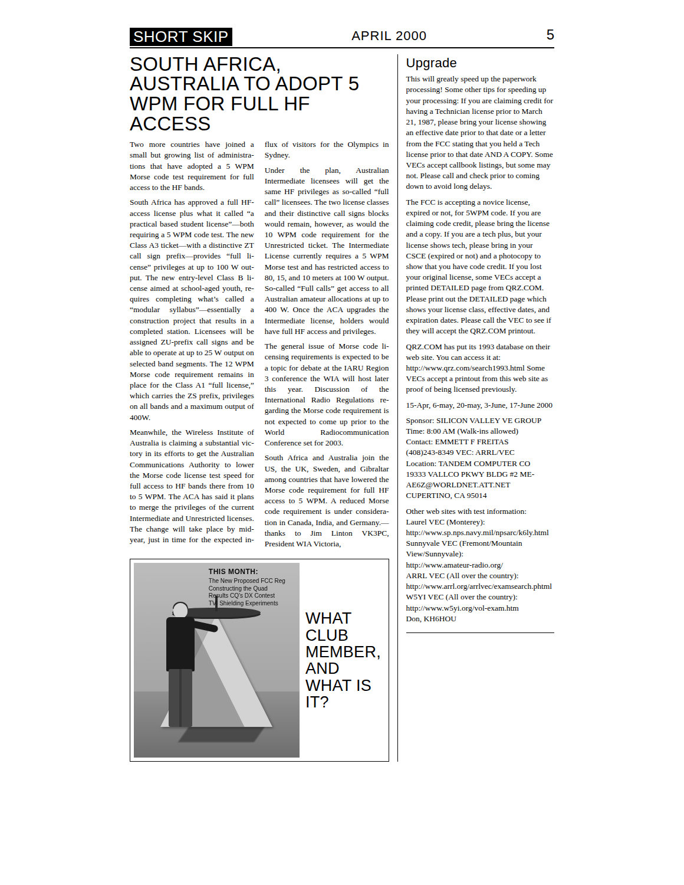SHORT SKIP
APRIL 2000
5
South Africa, Australia to Adopt 5 WPM for Full HF Access
Two more countries have joined a small but growing list of administrations that have adopted a 5 WPM Morse code test requirement for full access to the HF bands.
South Africa has approved a full HF-access license plus what it called “a practical based student license”—both requiring a 5 WPM code test. The new Class A3 ticket—with a distinctive ZT call sign prefix—provides “full license” privileges at up to 100 W output. The new entry-level Class B license aimed at school-aged youth, requires completing what’s called a “modular syllabus”—essentially a construction project that results in a completed station. Licensees will be assigned ZU-prefix call signs and be able to operate at up to 25 W output on selected band segments. The 12 WPM Morse code requirement remains in place for the Class A1 “full license,” which carries the ZS prefix, privileges on all bands and a maximum output of 400W.
Meanwhile, the Wireless Institute of Australia is claiming a substantial victory in its efforts to get the Australian Communications Authority to lower the Morse code license test speed for full access to HF bands there from 10 to 5 WPM. The ACA has said it plans to merge the privileges of the current Intermediate and Unrestricted licenses. The change will take place by mid-year, just in time for the expected influx of visitors for the Olympics in Sydney.
Under the plan, Australian Intermediate licensees will get the same HF privileges as so-called “full call” licensees. The two license classes and their distinctive call signs blocks would remain, however, as would the 10 WPM code requirement for the Unrestricted ticket. The Intermediate License currently requires a 5 WPM Morse test and has restricted access to 80, 15, and 10 meters at 100 W output. So-called “Full calls” get access to all Australian amateur allocations at up to 400 W. Once the ACA upgrades the Intermediate license, holders would have full HF access and privileges.
The general issue of Morse code licensing requirements is expected to be a topic for debate at the IARU Region 3 conference the WIA will host later this year. Discussion of the International Radio Regulations regarding the Morse code requirement is not expected to come up prior to the World Radiocommunication Conference set for 2003.
South Africa and Australia join the US, the UK, Sweden, and Gibraltar among countries that have lowered the Morse code requirement for full HF access to 5 WPM. A reduced Morse code requirement is under consideration in Canada, India, and Germany.—thanks to Jim Linton VK3PC, President WIA Victoria,
THIS MONTH:
The New Proposed FCC Reg
Constructing the Quad
Results CQ’s DX Contest
TVI Shielding Experiments
What club member, and what is it?
Upgrade
This will greatly speed up the paperwork processing! Some other tips for speeding up your processing: If you are claiming credit for having a Technician license prior to March 21, 1987, please bring your license showing an effective date prior to that date or a letter from the FCC stating that you held a Tech license prior to that date AND A COPY. Some VECs accept callbook listings, but some may not. Please call and check prior to coming down to avoid long delays.
The FCC is accepting a novice license, expired or not, for 5WPM code. If you are claiming code credit, please bring the license and a copy. If you are a tech plus, but your license shows tech, please bring in your CSCE (expired or not) and a photocopy to show that you have code credit. If you lost your original license, some VECs accept a printed DETAILED page from QRZ.COM. Please print out the DETAILED page which shows your license class, effective dates, and expiration dates. Please call the VEC to see if they will accept the QRZ.COM printout.
QRZ.COM has put its 1993 database on their web site. You can access it at: http://www.qrz.com/search1993.html Some VECs accept a printout from this web site as proof of being licensed previously.
15-Apr, 6-may, 20-may, 3-June, 17-June 2000
Sponsor: SILICON VALLEY VE GROUP
Time: 8:00 AM (Walk-ins allowed)
Contact: EMMETT F FREITAS
(408)243-8349 VEC: ARRL/VEC
Location: TANDEM COMPUTER CO
19333 VALLCO PKWY BLDG #2 ME-
AE6Z@WORLDNET.ATT.NET
CUPERTINO, CA 95014
Other web sites with test information:
Laurel VEC (Monterey): http://www.sp.nps.navy.mil/npsarc/k6ly.html
Sunnyvale VEC (Fremont/Mountain View/Sunnyvale):
http://www.amateur-radio.org/
ARRL VEC (All over the country):
http://www.arrl.org/arrlvec/examsearch.phtml
W5YI VEC (All over the country):
http://www.w5yi.org/vol-exam.htm
Don, KH6HOU